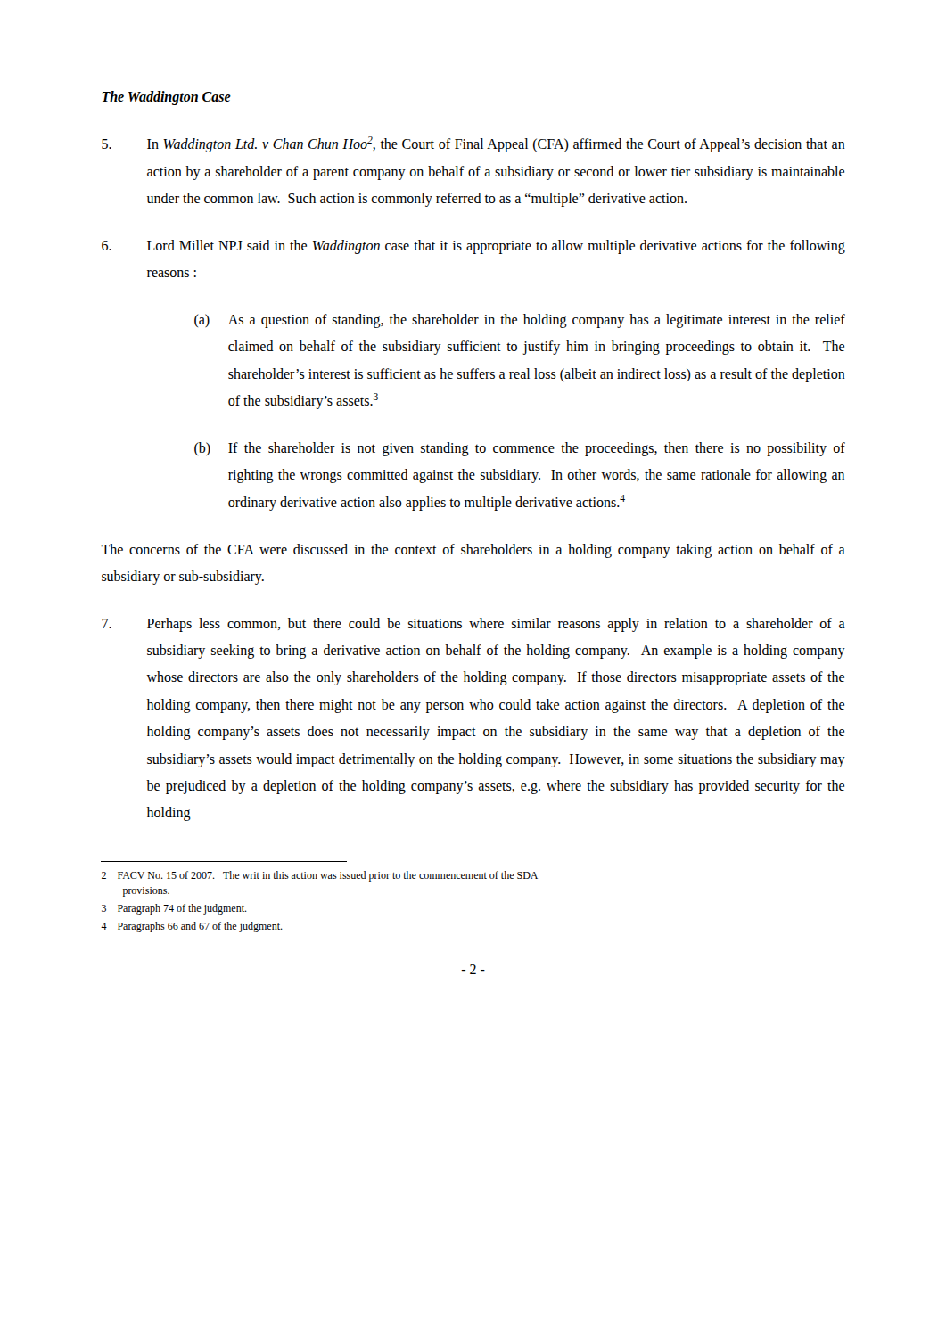The Waddington Case
5. In Waddington Ltd. v Chan Chun Hoo2, the Court of Final Appeal (CFA) affirmed the Court of Appeal’s decision that an action by a shareholder of a parent company on behalf of a subsidiary or second or lower tier subsidiary is maintainable under the common law. Such action is commonly referred to as a “multiple” derivative action.
6. Lord Millet NPJ said in the Waddington case that it is appropriate to allow multiple derivative actions for the following reasons :
(a) As a question of standing, the shareholder in the holding company has a legitimate interest in the relief claimed on behalf of the subsidiary sufficient to justify him in bringing proceedings to obtain it. The shareholder’s interest is sufficient as he suffers a real loss (albeit an indirect loss) as a result of the depletion of the subsidiary’s assets.3
(b) If the shareholder is not given standing to commence the proceedings, then there is no possibility of righting the wrongs committed against the subsidiary. In other words, the same rationale for allowing an ordinary derivative action also applies to multiple derivative actions.4
The concerns of the CFA were discussed in the context of shareholders in a holding company taking action on behalf of a subsidiary or sub-subsidiary.
7. Perhaps less common, but there could be situations where similar reasons apply in relation to a shareholder of a subsidiary seeking to bring a derivative action on behalf of the holding company. An example is a holding company whose directors are also the only shareholders of the holding company. If those directors misappropriate assets of the holding company, then there might not be any person who could take action against the directors. A depletion of the holding company’s assets does not necessarily impact on the subsidiary in the same way that a depletion of the subsidiary’s assets would impact detrimentally on the holding company. However, in some situations the subsidiary may be prejudiced by a depletion of the holding company’s assets, e.g. where the subsidiary has provided security for the holding
2 FACV No. 15 of 2007. The writ in this action was issued prior to the commencement of the SDA
provisions.
3 Paragraph 74 of the judgment.
4 Paragraphs 66 and 67 of the judgment.
- 2 -